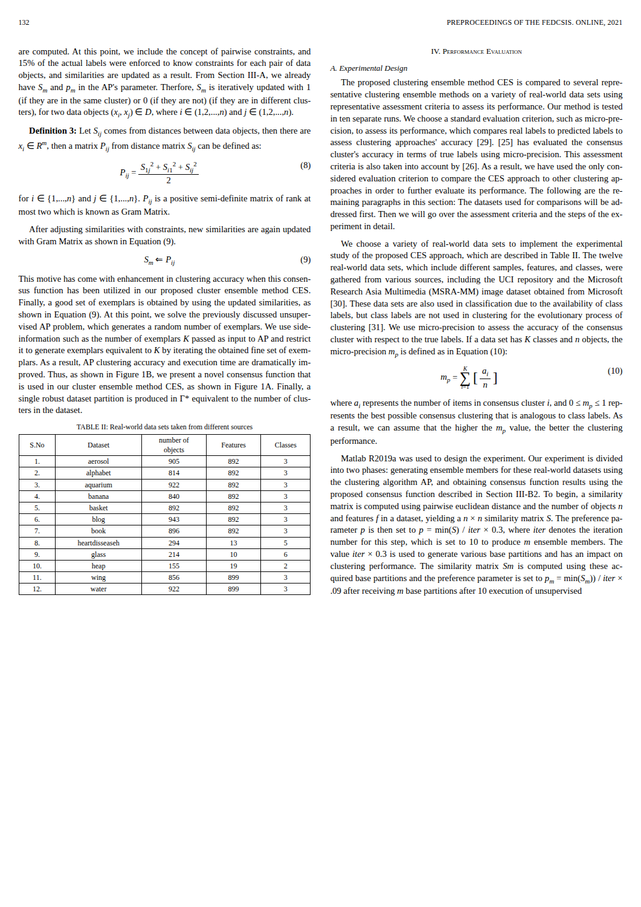132 PREPROCEEDINGS OF THE FEDCSIS. ONLINE, 2021
are computed. At this point, we include the concept of pairwise constraints, and 15% of the actual labels were enforced to know constraints for each pair of data objects, and similarities are updated as a result. From Section III-A, we already have Sm and pm in the AP's parameter. Therfore, Sm is iteratively updated with 1 (if they are in the same cluster) or 0 (if they are not) (if they are in different clusters), for two data objects (xi, xj) ∈ D, where i ∈ (1,2,...,n) and j ∈ (1,2,...,n).
Definition 3: Let Sij comes from distances between data objects, then there are xi ∈ Rm, then a matrix Pij from distance matrix Sij can be defined as:
(8) Pij = S1j2 + Si12 + Sij2 2
for i ∈ {1,...,n} and j ∈ {1,...,n}. Pij is a positive semi-definite matrix of rank at most two which is known as Gram Matrix.
After adjusting similarities with constraints, new similarities are again updated with Gram Matrix as shown in Equation (9).
(9) Sm ⇐ Pij
This motive has come with enhancement in clustering accuracy when this consensus function has been utilized in our proposed cluster ensemble method CES. Finally, a good set of exemplars is obtained by using the updated similarities, as shown in Equation (9). At this point, we solve the previously discussed unsupervised AP problem, which generates a random number of exemplars. We use side-information such as the number of exemplars K passed as input to AP and restrict it to generate exemplars equivalent to K by iterating the obtained fine set of exemplars. As a result, AP clustering accuracy and execution time are dramatically improved. Thus, as shown in Figure 1B, we present a novel consensus function that is used in our cluster ensemble method CES, as shown in Figure 1A. Finally, a single robust dataset partition is produced in Γ* equivalent to the number of clusters in the dataset.
TABLE II: Real-world data sets taken from different sources
| S.No | Dataset | number of objects | Features | Classes |
| --- | --- | --- | --- | --- |
| 1. | aerosol | 905 | 892 | 3 |
| 2. | alphabet | 814 | 892 | 3 |
| 3. | aquarium | 922 | 892 | 3 |
| 4. | banana | 840 | 892 | 3 |
| 5. | basket | 892 | 892 | 3 |
| 6. | blog | 943 | 892 | 3 |
| 7. | book | 896 | 892 | 3 |
| 8. | heartdisseaseh | 294 | 13 | 5 |
| 9. | glass | 214 | 10 | 6 |
| 10. | heap | 155 | 19 | 2 |
| 11. | wing | 856 | 899 | 3 |
| 12. | water | 922 | 899 | 3 |
IV. Performance Evaluation
A. Experimental Design
The proposed clustering ensemble method CES is compared to several representative clustering ensemble methods on a variety of real-world data sets using representative assessment criteria to assess its performance. Our method is tested in ten separate runs. We choose a standard evaluation criterion, such as micro-precision, to assess its performance, which compares real labels to predicted labels to assess clustering approaches' accuracy [29]. [25] has evaluated the consensus cluster's accuracy in terms of true labels using micro-precision. This assessment criteria is also taken into account by [26]. As a result, we have used the only considered evaluation criterion to compare the CES approach to other clustering approaches in order to further evaluate its performance. The following are the remaining paragraphs in this section: The datasets used for comparisons will be addressed first. Then we will go over the assessment criteria and the steps of the experiment in detail.
We choose a variety of real-world data sets to implement the experimental study of the proposed CES approach, which are described in Table II. The twelve real-world data sets, which include different samples, features, and classes, were gathered from various sources, including the UCI repository and the Microsoft Research Asia Multimedia (MSRA-MM) image dataset obtained from Microsoft [30]. These data sets are also used in classification due to the availability of class labels, but class labels are not used in clustering for the evolutionary process of clustering [31]. We use micro-precision to assess the accuracy of the consensus cluster with respect to the true labels. If a data set has K classes and n objects, the micro-precision mp is defined as in Equation (10):
(10) mp = K ∑ i=1 [ ai n ]
where ai represents the number of items in consensus cluster i, and 0 ≤ mp ≤ 1 represents the best possible consensus clustering that is analogous to class labels. As a result, we can assume that the higher the mp value, the better the clustering performance.
Matlab R2019a was used to design the experiment. Our experiment is divided into two phases: generating ensemble members for these real-world datasets using the clustering algorithm AP, and obtaining consensus function results using the proposed consensus function described in Section III-B2. To begin, a similarity matrix is computed using pairwise euclidean distance and the number of objects n and features f in a dataset, yielding a n × n similarity matrix S. The preference parameter p is then set to p = min(S) / iter × 0.3, where iter denotes the iteration number for this step, which is set to 10 to produce m ensemble members. The value iter × 0.3 is used to generate various base partitions and has an impact on clustering performance. The similarity matrix Sm is computed using these acquired base partitions and the preference parameter is set to pm = min(Sm)) / iter × .09 after receiving m base partitions after 10 execution of unsupervised